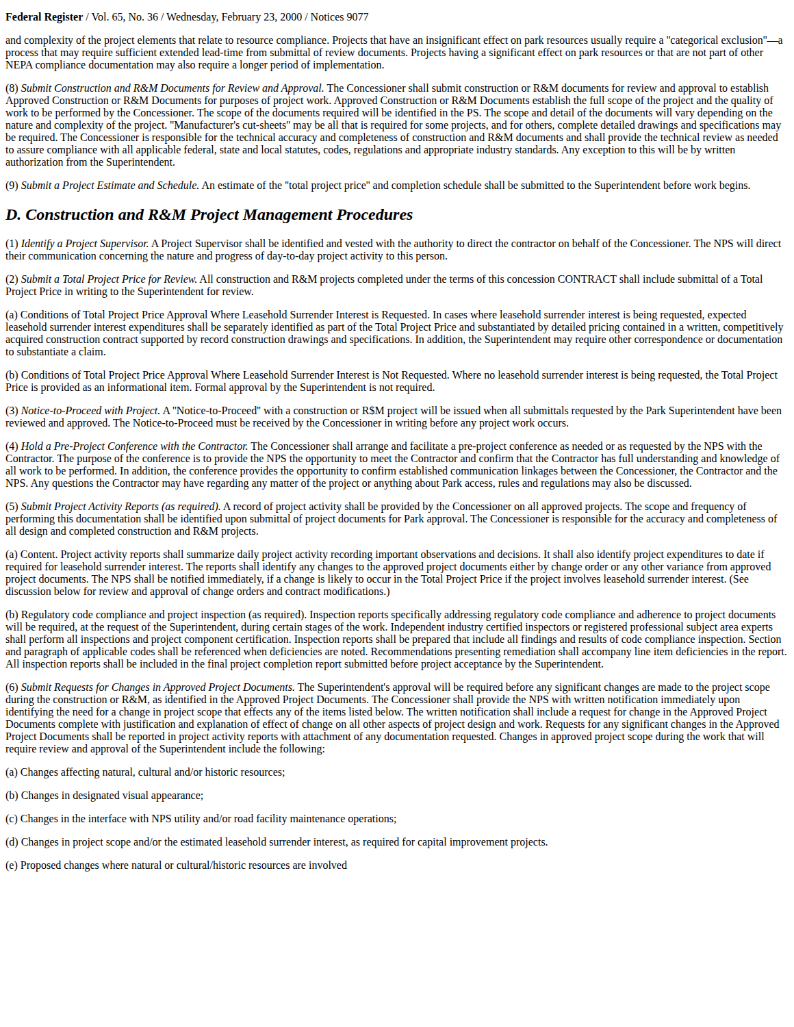Federal Register / Vol. 65, No. 36 / Wednesday, February 23, 2000 / Notices 9077
and complexity of the project elements that relate to resource compliance. Projects that have an insignificant effect on park resources usually require a ''categorical exclusion''—a process that may require sufficient extended lead-time from submittal of review documents. Projects having a significant effect on park resources or that are not part of other NEPA compliance documentation may also require a longer period of implementation.
(8) Submit Construction and R&M Documents for Review and Approval. The Concessioner shall submit construction or R&M documents for review and approval to establish Approved Construction or R&M Documents for purposes of project work. Approved Construction or R&M Documents establish the full scope of the project and the quality of work to be performed by the Concessioner. The scope of the documents required will be identified in the PS. The scope and detail of the documents will vary depending on the nature and complexity of the project. ''Manufacturer's cut-sheets'' may be all that is required for some projects, and for others, complete detailed drawings and specifications may be required. The Concessioner is responsible for the technical accuracy and completeness of construction and R&M documents and shall provide the technical review as needed to assure compliance with all applicable federal, state and local statutes, codes, regulations and appropriate industry standards. Any exception to this will be by written authorization from the Superintendent.
(9) Submit a Project Estimate and Schedule. An estimate of the ''total project price'' and completion schedule shall be submitted to the Superintendent before work begins.
D. Construction and R&M Project Management Procedures
(1) Identify a Project Supervisor. A Project Supervisor shall be identified and vested with the authority to direct the contractor on behalf of the Concessioner. The NPS will direct their communication concerning the nature and progress of day-to-day project activity to this person.
(2) Submit a Total Project Price for Review. All construction and R&M projects completed under the terms of this concession CONTRACT shall include submittal of a Total Project Price in writing to the Superintendent for review.
(a) Conditions of Total Project Price Approval Where Leasehold Surrender Interest is Requested. In cases where leasehold surrender interest is being requested, expected leasehold surrender interest expenditures shall be separately identified as part of the Total Project Price and substantiated by detailed pricing contained in a written, competitively acquired construction contract supported by record construction drawings and specifications. In addition, the Superintendent may require other correspondence or documentation to substantiate a claim.
(b) Conditions of Total Project Price Approval Where Leasehold Surrender Interest is Not Requested. Where no leasehold surrender interest is being requested, the Total Project Price is provided as an informational item. Formal approval by the Superintendent is not required.
(3) Notice-to-Proceed with Project. A ''Notice-to-Proceed'' with a construction or R$M project will be issued when all submittals requested by the Park Superintendent have been reviewed and approved. The Notice-to-Proceed must be received by the Concessioner in writing before any project work occurs.
(4) Hold a Pre-Project Conference with the Contractor. The Concessioner shall arrange and facilitate a pre-project conference as needed or as requested by the NPS with the Contractor. The purpose of the conference is to provide the NPS the opportunity to meet the Contractor and confirm that the Contractor has full understanding and knowledge of all work to be performed. In addition, the conference provides the opportunity to confirm established communication linkages between the Concessioner, the Contractor and the NPS. Any questions the Contractor may have regarding any matter of the project or anything about Park access, rules and regulations may also be discussed.
(5) Submit Project Activity Reports (as required). A record of project activity shall be provided by the Concessioner on all approved projects. The scope and frequency of performing this documentation shall be identified upon submittal of project documents for Park approval. The Concessioner is responsible for the accuracy and completeness of all design and completed construction and R&M projects.
(a) Content. Project activity reports shall summarize daily project activity recording important observations and decisions. It shall also identify project expenditures to date if required for leasehold surrender interest. The reports shall identify any changes to the approved project documents either by change order or any other variance from approved project documents. The NPS shall be notified immediately, if a change is likely to occur in the Total Project Price if the project involves leasehold surrender interest. (See discussion below for review and approval of change orders and contract modifications.)
(b) Regulatory code compliance and project inspection (as required). Inspection reports specifically addressing regulatory code compliance and adherence to project documents will be required, at the request of the Superintendent, during certain stages of the work. Independent industry certified inspectors or registered professional subject area experts shall perform all inspections and project component certification. Inspection reports shall be prepared that include all findings and results of code compliance inspection. Section and paragraph of applicable codes shall be referenced when deficiencies are noted. Recommendations presenting remediation shall accompany line item deficiencies in the report. All inspection reports shall be included in the final project completion report submitted before project acceptance by the Superintendent.
(6) Submit Requests for Changes in Approved Project Documents. The Superintendent's approval will be required before any significant changes are made to the project scope during the construction or R&M, as identified in the Approved Project Documents. The Concessioner shall provide the NPS with written notification immediately upon identifying the need for a change in project scope that effects any of the items listed below. The written notification shall include a request for change in the Approved Project Documents complete with justification and explanation of effect of change on all other aspects of project design and work. Requests for any significant changes in the Approved Project Documents shall be reported in project activity reports with attachment of any documentation requested. Changes in approved project scope during the work that will require review and approval of the Superintendent include the following:
(a) Changes affecting natural, cultural and/or historic resources;
(b) Changes in designated visual appearance;
(c) Changes in the interface with NPS utility and/or road facility maintenance operations;
(d) Changes in project scope and/or the estimated leasehold surrender interest, as required for capital improvement projects.
(e) Proposed changes where natural or cultural/historic resources are involved